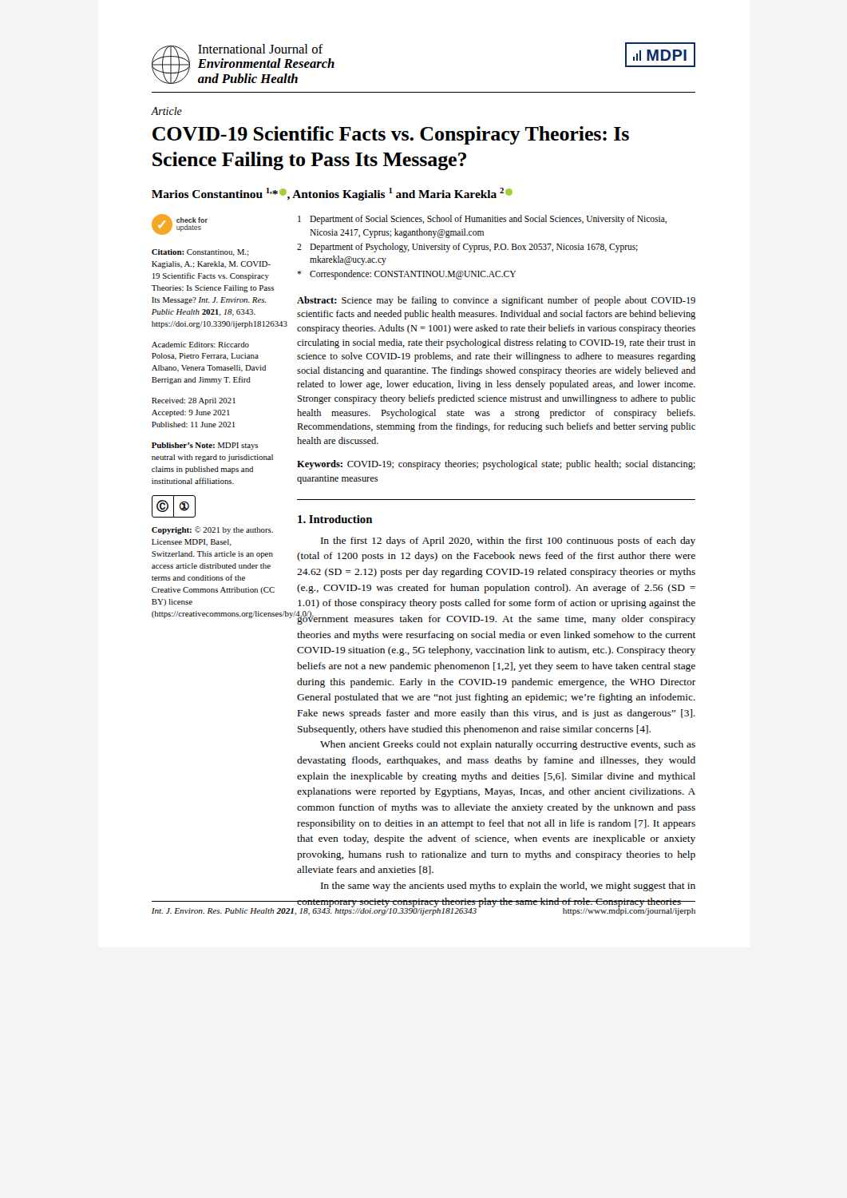International Journal of
Environmental Research
and Public Health
MDPI
Article
COVID-19 Scientific Facts vs. Conspiracy Theories: Is Science Failing to Pass Its Message?
Marios Constantinou 1,* , Antonios Kagialis 1 and Maria Karekla 2
✓
check forupdates
Citation: Constantinou, M.; Kagialis, A.; Karekla, M. COVID-19 Scientific Facts vs. Conspiracy Theories: Is Science Failing to Pass Its Message? Int. J. Environ. Res. Public Health 2021, 18, 6343. https://doi.org/10.3390/ijerph18126343
Academic Editors: Riccardo Polosa, Pietro Ferrara, Luciana Albano, Venera Tomaselli, David Berrigan and Jimmy T. Efird
Received: 28 April 2021
Accepted: 9 June 2021
Published: 11 June 2021
Publisher’s Note: MDPI stays neutral with regard to jurisdictional claims in published maps and institutional affiliations.
Ⓒ①
Copyright: © 2021 by the authors. Licensee MDPI, Basel, Switzerland. This article is an open access article distributed under the terms and conditions of the Creative Commons Attribution (CC BY) license (https://creativecommons.org/licenses/by/4.0/).
1 Department of Social Sciences, School of Humanities and Social Sciences, University of Nicosia, Nicosia 2417, Cyprus; kaganthony@gmail.com
2 Department of Psychology, University of Cyprus, P.O. Box 20537, Nicosia 1678, Cyprus; mkarekla@ucy.ac.cy
*Correspondence: CONSTANTINOU.M@UNIC.AC.CY
Abstract: Science may be failing to convince a significant number of people about COVID-19 scientific facts and needed public health measures. Individual and social factors are behind believing conspiracy theories. Adults (N = 1001) were asked to rate their beliefs in various conspiracy theories circulating in social media, rate their psychological distress relating to COVID-19, rate their trust in science to solve COVID-19 problems, and rate their willingness to adhere to measures regarding social distancing and quarantine. The findings showed conspiracy theories are widely believed and related to lower age, lower education, living in less densely populated areas, and lower income. Stronger conspiracy theory beliefs predicted science mistrust and unwillingness to adhere to public health measures. Psychological state was a strong predictor of conspiracy beliefs. Recommendations, stemming from the findings, for reducing such beliefs and better serving public health are discussed.
Keywords: COVID-19; conspiracy theories; psychological state; public health; social distancing; quarantine measures
1. Introduction
In the first 12 days of April 2020, within the first 100 continuous posts of each day (total of 1200 posts in 12 days) on the Facebook news feed of the first author there were 24.62 (SD = 2.12) posts per day regarding COVID-19 related conspiracy theories or myths (e.g., COVID-19 was created for human population control). An average of 2.56 (SD = 1.01) of those conspiracy theory posts called for some form of action or uprising against the government measures taken for COVID-19. At the same time, many older conspiracy theories and myths were resurfacing on social media or even linked somehow to the current COVID-19 situation (e.g., 5G telephony, vaccination link to autism, etc.). Conspiracy theory beliefs are not a new pandemic phenomenon [1,2], yet they seem to have taken central stage during this pandemic. Early in the COVID-19 pandemic emergence, the WHO Director General postulated that we are “not just fighting an epidemic; we’re fighting an infodemic. Fake news spreads faster and more easily than this virus, and is just as dangerous” [3]. Subsequently, others have studied this phenomenon and raise similar concerns [4].
When ancient Greeks could not explain naturally occurring destructive events, such as devastating floods, earthquakes, and mass deaths by famine and illnesses, they would explain the inexplicable by creating myths and deities [5,6]. Similar divine and mythical explanations were reported by Egyptians, Mayas, Incas, and other ancient civilizations. A common function of myths was to alleviate the anxiety created by the unknown and pass responsibility on to deities in an attempt to feel that not all in life is random [7]. It appears that even today, despite the advent of science, when events are inexplicable or anxiety provoking, humans rush to rationalize and turn to myths and conspiracy theories to help alleviate fears and anxieties [8].
In the same way the ancients used myths to explain the world, we might suggest that in contemporary society conspiracy theories play the same kind of role. Conspiracy theories
Int. J. Environ. Res. Public Health 2021, 18, 6343. https://doi.org/10.3390/ijerph18126343
https://www.mdpi.com/journal/ijerph